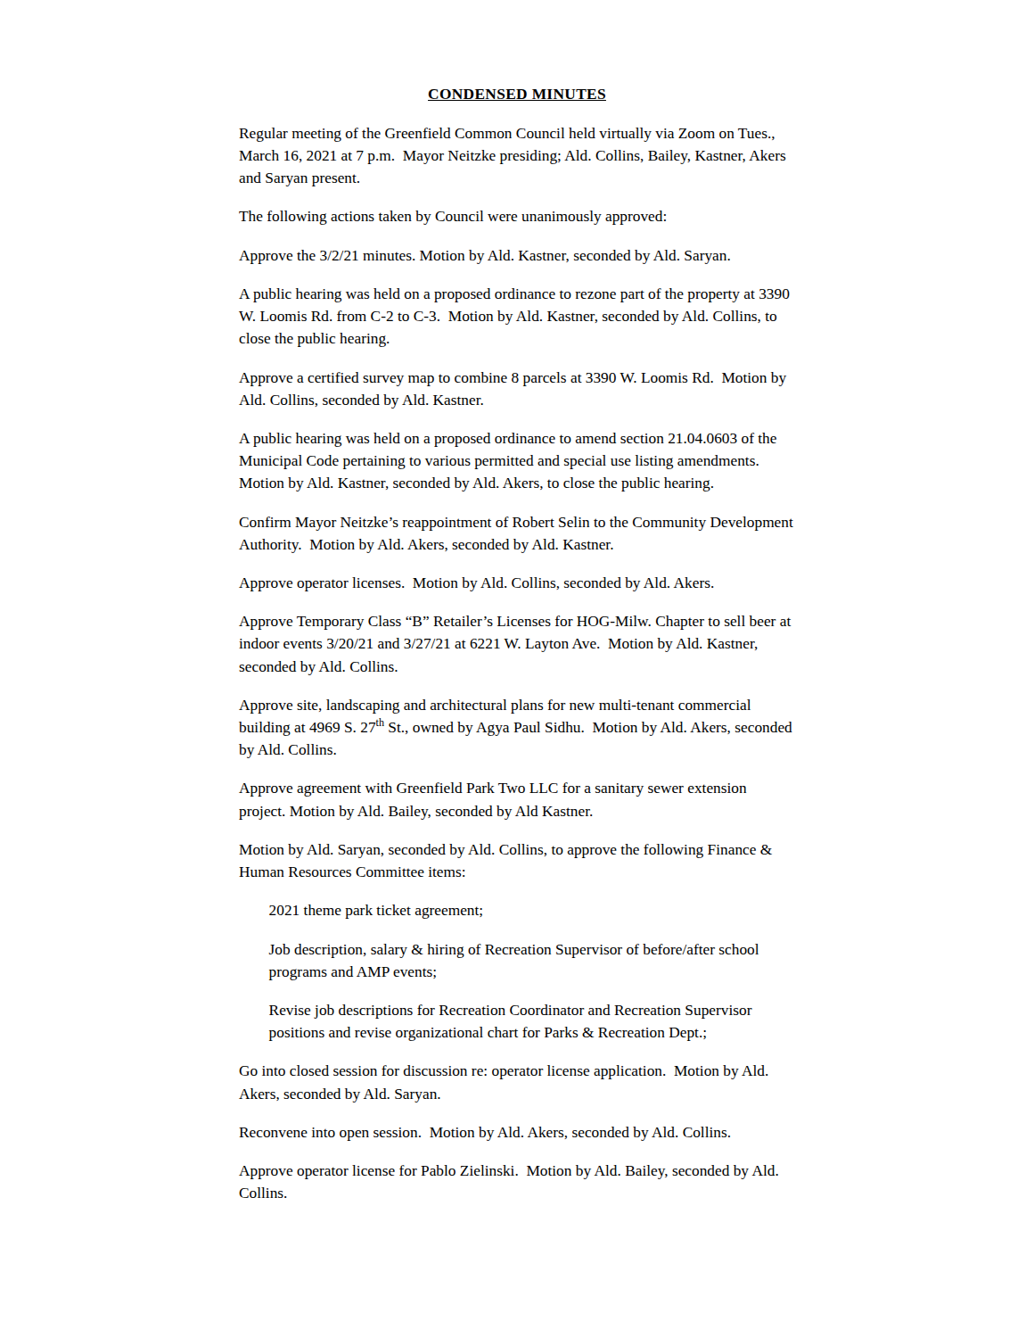CONDENSED MINUTES
Regular meeting of the Greenfield Common Council held virtually via Zoom on Tues., March 16, 2021 at 7 p.m. Mayor Neitzke presiding; Ald. Collins, Bailey, Kastner, Akers and Saryan present.
The following actions taken by Council were unanimously approved:
Approve the 3/2/21 minutes. Motion by Ald. Kastner, seconded by Ald. Saryan.
A public hearing was held on a proposed ordinance to rezone part of the property at 3390 W. Loomis Rd. from C-2 to C-3. Motion by Ald. Kastner, seconded by Ald. Collins, to close the public hearing.
Approve a certified survey map to combine 8 parcels at 3390 W. Loomis Rd. Motion by Ald. Collins, seconded by Ald. Kastner.
A public hearing was held on a proposed ordinance to amend section 21.04.0603 of the Municipal Code pertaining to various permitted and special use listing amendments. Motion by Ald. Kastner, seconded by Ald. Akers, to close the public hearing.
Confirm Mayor Neitzke’s reappointment of Robert Selin to the Community Development Authority. Motion by Ald. Akers, seconded by Ald. Kastner.
Approve operator licenses. Motion by Ald. Collins, seconded by Ald. Akers.
Approve Temporary Class “B” Retailer’s Licenses for HOG-Milw. Chapter to sell beer at indoor events 3/20/21 and 3/27/21 at 6221 W. Layton Ave. Motion by Ald. Kastner, seconded by Ald. Collins.
Approve site, landscaping and architectural plans for new multi-tenant commercial building at 4969 S. 27th St., owned by Agya Paul Sidhu. Motion by Ald. Akers, seconded by Ald. Collins.
Approve agreement with Greenfield Park Two LLC for a sanitary sewer extension project. Motion by Ald. Bailey, seconded by Ald Kastner.
Motion by Ald. Saryan, seconded by Ald. Collins, to approve the following Finance & Human Resources Committee items:
2021 theme park ticket agreement;
Job description, salary & hiring of Recreation Supervisor of before/after school programs and AMP events;
Revise job descriptions for Recreation Coordinator and Recreation Supervisor positions and revise organizational chart for Parks & Recreation Dept.;
Go into closed session for discussion re: operator license application. Motion by Ald. Akers, seconded by Ald. Saryan.
Reconvene into open session. Motion by Ald. Akers, seconded by Ald. Collins.
Approve operator license for Pablo Zielinski. Motion by Ald. Bailey, seconded by Ald. Collins.